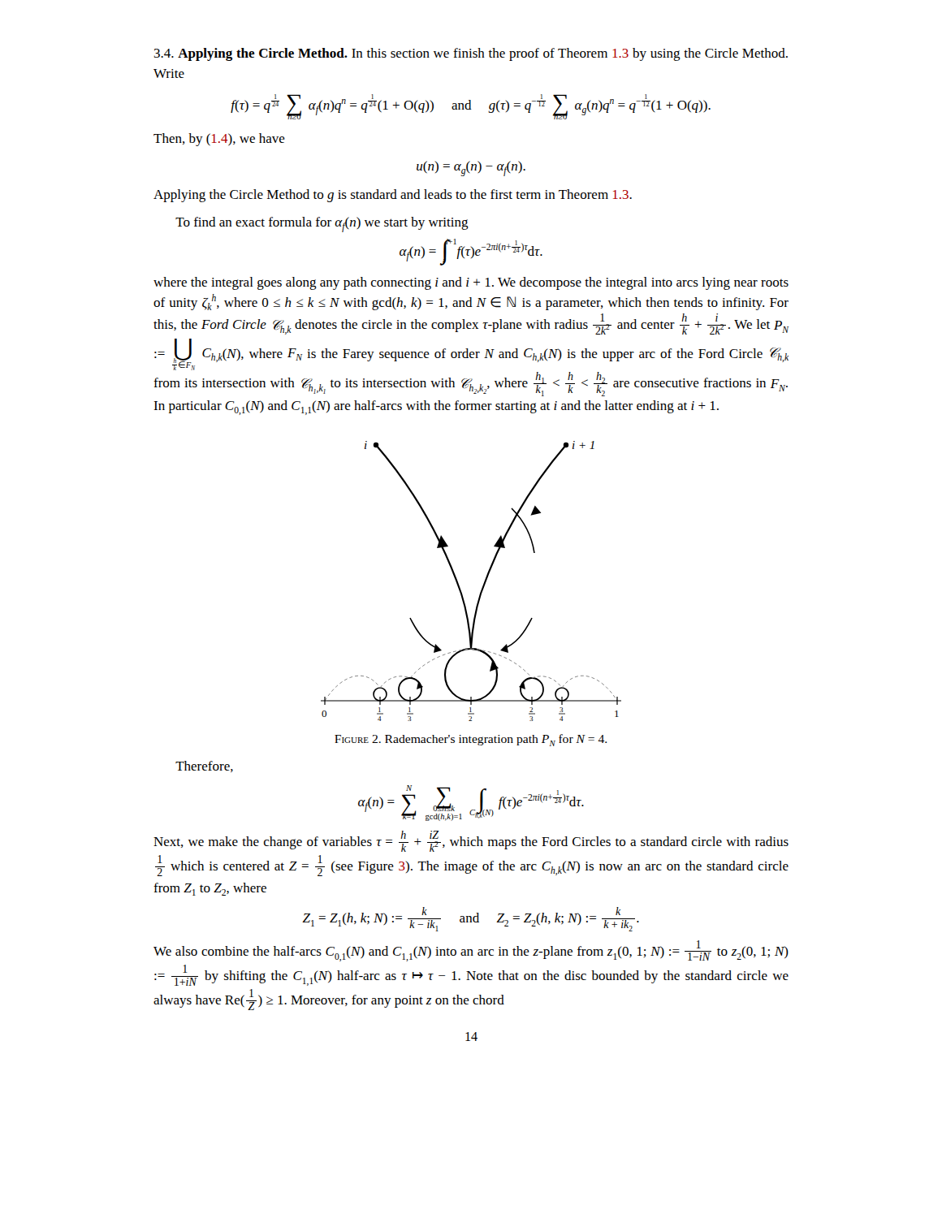3.4. Applying the Circle Method. In this section we finish the proof of Theorem 1.3 by using the Circle Method. Write
f(τ) = q124 ∑n≥0 αf(n)qn = q124(1 + O(q)) and g(τ) = q−112 ∑n≥0 αg(n)qn = q−112(1 + O(q)).
Then, by (1.4), we have
u(n) = αg(n) − αf(n).
Applying the Circle Method to g is standard and leads to the first term in Theorem 1.3.
To find an exact formula for αf(n) we start by writing
αf(n) = ∫i+1 i f(τ)e−2πi(n+124)τdτ.
where the integral goes along any path connecting i and i + 1. We decompose the integral into arcs lying near roots of unity ζkh, where 0 ≤ h ≤ k ≤ N with gcd(h, k) = 1, and N ∈ ℕ is a parameter, which then tends to infinity. For this, the Ford Circle 𝒞h,k denotes the circle in the complex τ-plane with radius 12k2 and center hk + i 2k2. We let PN := ⋃hk∈FN Ch,k(N), where FN is the Farey sequence of order N and Ch,k(N) is the upper arc of the Ford Circle 𝒞h,k from its intersection with 𝒞h1,k1 to its intersection with 𝒞h2,k2, where h1 k1 < hk < h2 k2 are consecutive fractions in FN. In particular C0,1(N) and C1,1(N) are half-arcs with the former starting at i and the latter ending at i + 1.
i i + 1 0 1 1 4 1 3 1 2 2 3 3 4
Figure 2. Rademacher's integration path PN for N = 4.
Therefore,
αf(n) = N∑k=1 ∑0≤h≤k gcd(h,k)=1 ∫Ch,k(N) f(τ)e−2πi(n+124)τdτ.
Next, we make the change of variables τ = hk + iZ k2, which maps the Ford Circles to a standard circle with radius 12 which is centered at Z = 12 (see Figure 3). The image of the arc Ch,k(N) is now an arc on the standard circle from Z1 to Z2, where
Z1 = Z1(h, k; N) := kk − ik1 and Z2 = Z2(h, k; N) := kk + ik2.
We also combine the half-arcs C0,1(N) and C1,1(N) into an arc in the z-plane from z1(0, 1; N) := 11−iN to z2(0, 1; N) := 11+iN by shifting the C1,1(N) half-arc as τ ↦ τ − 1. Note that on the disc bounded by the standard circle we always have Re(1 Z) ≥ 1. Moreover, for any point z on the chord
14